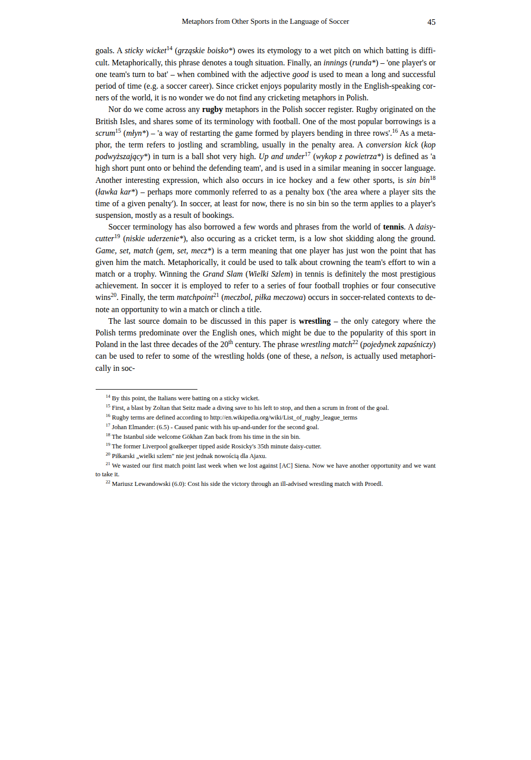Metaphors from Other Sports in the Language of Soccer 45
goals. A sticky wicket 14 (grząskie boisko*) owes its etymology to a wet pitch on which batting is difficult. Metaphorically, this phrase denotes a tough situation. Finally, an innings (runda*) – 'one player's or one team's turn to bat' – when combined with the adjective good is used to mean a long and successful period of time (e.g. a soccer career). Since cricket enjoys popularity mostly in the English-speaking corners of the world, it is no wonder we do not find any cricketing metaphors in Polish.
Nor do we come across any rugby metaphors in the Polish soccer register. Rugby originated on the British Isles, and shares some of its terminology with football. One of the most popular borrowings is a scrum 15 (młyn*) – 'a way of restarting the game formed by players bending in three rows'.16 As a metaphor, the term refers to jostling and scrambling, usually in the penalty area. A conversion kick (kop podwyższający*) in turn is a ball shot very high. Up and under 17 (wykop z powietrza*) is defined as 'a high short punt onto or behind the defending team', and is used in a similar meaning in soccer language. Another interesting expression, which also occurs in ice hockey and a few other sports, is sin bin 18 (ławka kar*) – perhaps more commonly referred to as a penalty box ('the area where a player sits the time of a given penalty'). In soccer, at least for now, there is no sin bin so the term applies to a player's suspension, mostly as a result of bookings.
Soccer terminology has also borrowed a few words and phrases from the world of tennis. A daisy-cutter 19 (niskie uderzenie*), also occuring as a cricket term, is a low shot skidding along the ground. Game, set, match (gem, set, mecz*) is a term meaning that one player has just won the point that has given him the match. Metaphorically, it could be used to talk about crowning the team's effort to win a match or a trophy. Winning the Grand Slam (Wielki Szlem) in tennis is definitely the most prestigious achievement. In soccer it is employed to refer to a series of four football trophies or four consecutive wins20. Finally, the term matchpoint 21 (meczbol, piłka meczowa) occurs in soccer-related contexts to denote an opportunity to win a match or clinch a title.
The last source domain to be discussed in this paper is wrestling – the only category where the Polish terms predominate over the English ones, which might be due to the popularity of this sport in Poland in the last three decades of the 20th century. The phrase wrestling match 22 (pojedynek zapaśniczy) can be used to refer to some of the wrestling holds (one of these, a nelson, is actually used metaphorically in soc-
14 By this point, the Italians were batting on a sticky wicket.
15 First, a blast by Zoltan that Seitz made a diving save to his left to stop, and then a scrum in front of the goal.
16 Rugby terms are defined according to http://en.wikipedia.org/wiki/List_of_rugby_league_terms
17 Johan Elmander: (6.5) - Caused panic with his up-and-under for the second goal.
18 The Istanbul side welcome Gökhan Zan back from his time in the sin bin.
19 The former Liverpool goalkeeper tipped aside Rosicky's 35th minute daisy-cutter.
20 Piłkarski „wielki szlem" nie jest jednak nowością dla Ajaxu.
21 We wasted our first match point last week when we lost against [AC] Siena. Now we have another opportunity and we want to take it.
22 Mariusz Lewandowski (6.0): Cost his side the victory through an ill-advised wrestling match with Proedl.